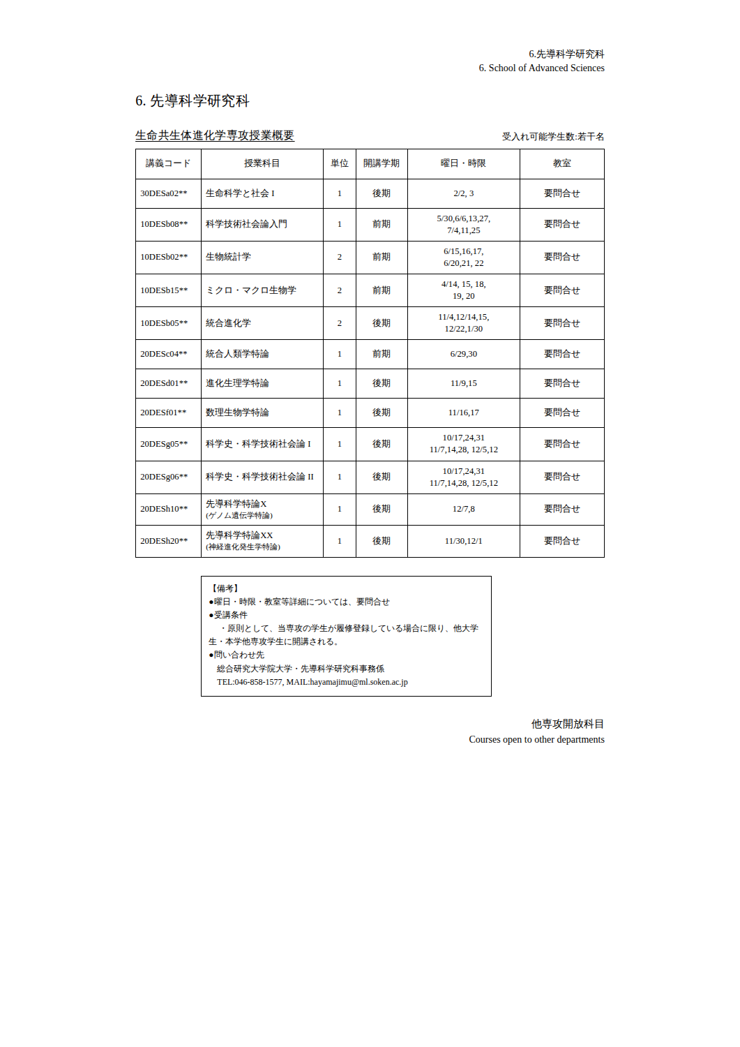6.先導科学研究科
6. School of Advanced Sciences
6. 先導科学研究科
生命共生体進化学専攻授業概要
受入れ可能学生数:若干名
| 講義コード | 授業科目 | 単位 | 開講学期 | 曜日・時限 | 教室 |
| --- | --- | --- | --- | --- | --- |
| 30DESa02** | 生命科学と社会 I | 1 | 後期 | 2/2, 3 | 要問合せ |
| 10DESb08** | 科学技術社会論入門 | 1 | 前期 | 5/30,6/6,13,27, 7/4,11,25 | 要問合せ |
| 10DESb02** | 生物統計学 | 2 | 前期 | 6/15,16,17, 6/20,21, 22 | 要問合せ |
| 10DESb15** | ミクロ・マクロ生物学 | 2 | 前期 | 4/14, 15, 18, 19, 20 | 要問合せ |
| 10DESb05** | 統合進化学 | 2 | 後期 | 11/4,12/14,15, 12/22,1/30 | 要問合せ |
| 20DESc04** | 統合人類学特論 | 1 | 前期 | 6/29,30 | 要問合せ |
| 20DESd01** | 進化生理学特論 | 1 | 後期 | 11/9,15 | 要問合せ |
| 20DESf01** | 数理生物学特論 | 1 | 後期 | 11/16,17 | 要問合せ |
| 20DESg05** | 科学史・科学技術社会論 I | 1 | 後期 | 10/17,24,31 11/7,14,28, 12/5,12 | 要問合せ |
| 20DESg06** | 科学史・科学技術社会論 II | 1 | 後期 | 10/17,24,31 11/7,14,28, 12/5,12 | 要問合せ |
| 20DESh10** | 先導科学特論X (ゲノム遺伝学特論) | 1 | 後期 | 12/7,8 | 要問合せ |
| 20DESh20** | 先導科学特論XX (神経進化発生学特論) | 1 | 後期 | 11/30,12/1 | 要問合せ |
【備考】
●曜日・時限・教室等詳細については、要問合せ
●受講条件
・原則として、当専攻の学生が履修登録している場合に限り、他大学生・本学他専攻学生に開講される。
●問い合わせ先
総合研究大学院大学・先導科学研究科事務係
TEL:046-858-1577, MAIL:hayamajimu@ml.soken.ac.jp
他専攻開放科目
Courses open to other departments